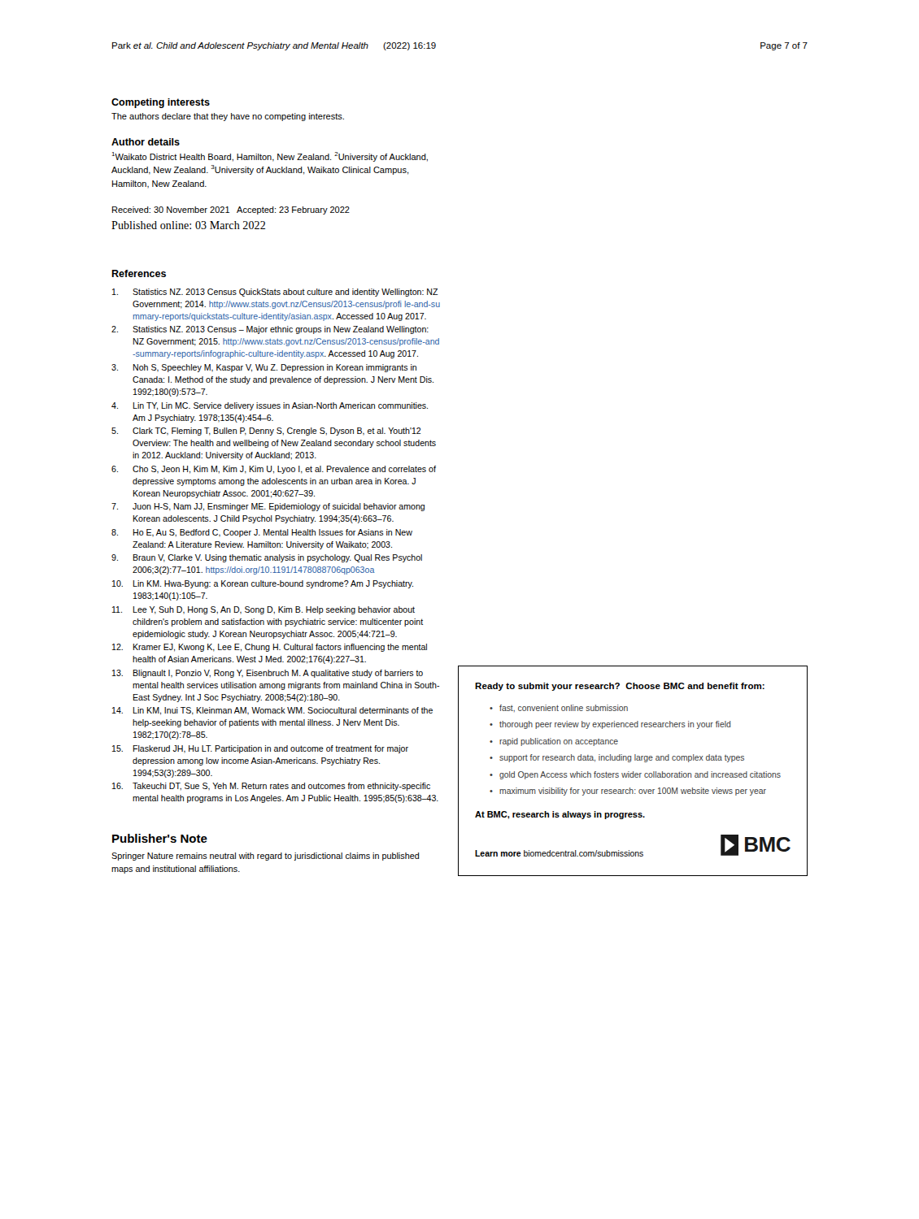Park et al. Child and Adolescent Psychiatry and Mental Health(2022) 16:19
Page 7 of 7
Competing interests
The authors declare that they have no competing interests.
Author details
1Waikato District Health Board, Hamilton, New Zealand. 2University of Auckland, Auckland, New Zealand. 3University of Auckland, Waikato Clinical Campus, Hamilton, New Zealand.
Received: 30 November 2021 Accepted: 23 February 2022
Published online: 03 March 2022
References
Statistics NZ. 2013 Census QuickStats about culture and identity Wellington: NZ Government; 2014. http://www.stats.govt.nz/Census/2013-census/profi le-and-summary-reports/quickstats-culture-identity/asian.aspx. Accessed 10 Aug 2017.
Statistics NZ. 2013 Census – Major ethnic groups in New Zealand Wellington: NZ Government; 2015. http://www.stats.govt.nz/Census/2013-census/profile-and-summary-reports/infographic-culture-identity.aspx. Accessed 10 Aug 2017.
Noh S, Speechley M, Kaspar V, Wu Z. Depression in Korean immigrants in Canada: I. Method of the study and prevalence of depression. J Nerv Ment Dis. 1992;180(9):573–7.
Lin TY, Lin MC. Service delivery issues in Asian-North American communities. Am J Psychiatry. 1978;135(4):454–6.
Clark TC, Fleming T, Bullen P, Denny S, Crengle S, Dyson B, et al. Youth'12 Overview: The health and wellbeing of New Zealand secondary school students in 2012. Auckland: University of Auckland; 2013.
Cho S, Jeon H, Kim M, Kim J, Kim U, Lyoo I, et al. Prevalence and correlates of depressive symptoms among the adolescents in an urban area in Korea. J Korean Neuropsychiatr Assoc. 2001;40:627–39.
Juon H-S, Nam JJ, Ensminger ME. Epidemiology of suicidal behavior among Korean adolescents. J Child Psychol Psychiatry. 1994;35(4):663–76.
Ho E, Au S, Bedford C, Cooper J. Mental Health Issues for Asians in New Zealand: A Literature Review. Hamilton: University of Waikato; 2003.
Braun V, Clarke V. Using thematic analysis in psychology. Qual Res Psychol 2006;3(2):77–101. https://doi.org/10.1191/1478088706qp063oa
Lin KM. Hwa-Byung: a Korean culture-bound syndrome? Am J Psychiatry. 1983;140(1):105–7.
Lee Y, Suh D, Hong S, An D, Song D, Kim B. Help seeking behavior about children's problem and satisfaction with psychiatric service: multicenter point epidemiologic study. J Korean Neuropsychiatr Assoc. 2005;44:721–9.
Kramer EJ, Kwong K, Lee E, Chung H. Cultural factors influencing the mental health of Asian Americans. West J Med. 2002;176(4):227–31.
Blignault I, Ponzio V, Rong Y, Eisenbruch M. A qualitative study of barriers to mental health services utilisation among migrants from mainland China in South-East Sydney. Int J Soc Psychiatry. 2008;54(2):180–90.
Lin KM, Inui TS, Kleinman AM, Womack WM. Sociocultural determinants of the help-seeking behavior of patients with mental illness. J Nerv Ment Dis. 1982;170(2):78–85.
Flaskerud JH, Hu LT. Participation in and outcome of treatment for major depression among low income Asian-Americans. Psychiatry Res. 1994;53(3):289–300.
Takeuchi DT, Sue S, Yeh M. Return rates and outcomes from ethnicity-specific mental health programs in Los Angeles. Am J Public Health. 1995;85(5):638–43.
Publisher's Note
Springer Nature remains neutral with regard to jurisdictional claims in published maps and institutional affiliations.
Ready to submit your research? Choose BMC and benefit from:
fast, convenient online submission
thorough peer review by experienced researchers in your field
rapid publication on acceptance
support for research data, including large and complex data types
gold Open Access which fosters wider collaboration and increased citations
maximum visibility for your research: over 100M website views per year
At BMC, research is always in progress.
Learn more biomedcentral.com/submissions
BMC